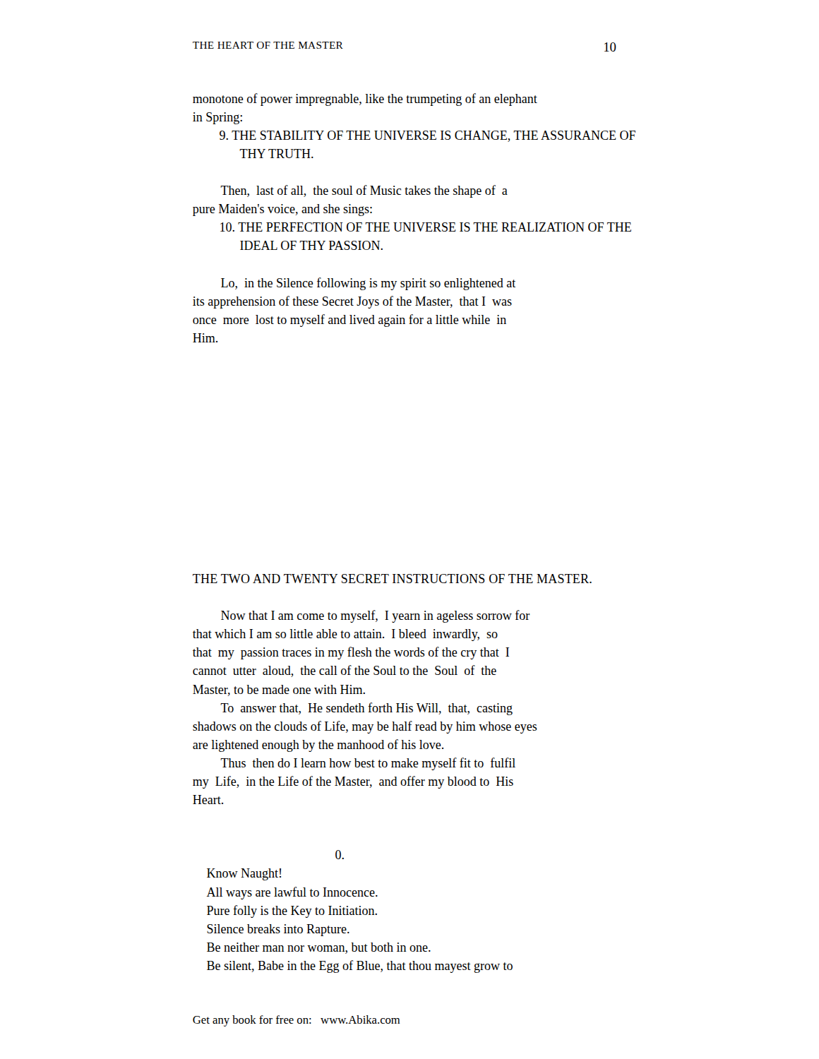THE HEART OF THE MASTER
10
monotone of power impregnable, like the trumpeting of an elephant
in Spring:
9. THE STABILITY OF THE UNIVERSE IS CHANGE, THE ASSURANCE OFTHY TRUTH.
Then, last of all, the soul of Music takes the shape of a
pure Maiden's voice, and she sings:
10. THE PERFECTION OF THE UNIVERSE IS THE REALIZATION OF THEIDEAL OF THY PASSION.
Lo, in the Silence following is my spirit so enlightened at
its apprehension of these Secret Joys of the Master, that I was
once more lost to myself and lived again for a little while in
Him.
THE TWO AND TWENTY SECRET INSTRUCTIONS OF THE MASTER.
Now that I am come to myself, I yearn in ageless sorrow for
that which I am so little able to attain. I bleed inwardly, so
that my passion traces in my flesh the words of the cry that I
cannot utter aloud, the call of the Soul to the Soul of the
Master, to be made one with Him.
To answer that, He sendeth forth His Will, that, casting
shadows on the clouds of Life, may be half read by him whose eyes
are lightened enough by the manhood of his love.
Thus then do I learn how best to make myself fit to fulfil
my Life, in the Life of the Master, and offer my blood to His
Heart.
0.
Know Naught!
All ways are lawful to Innocence.
Pure folly is the Key to Initiation.
Silence breaks into Rapture.
Be neither man nor woman, but both in one.
Be silent, Babe in the Egg of Blue, that thou mayest grow to
Get any book for free on: www.Abika.com